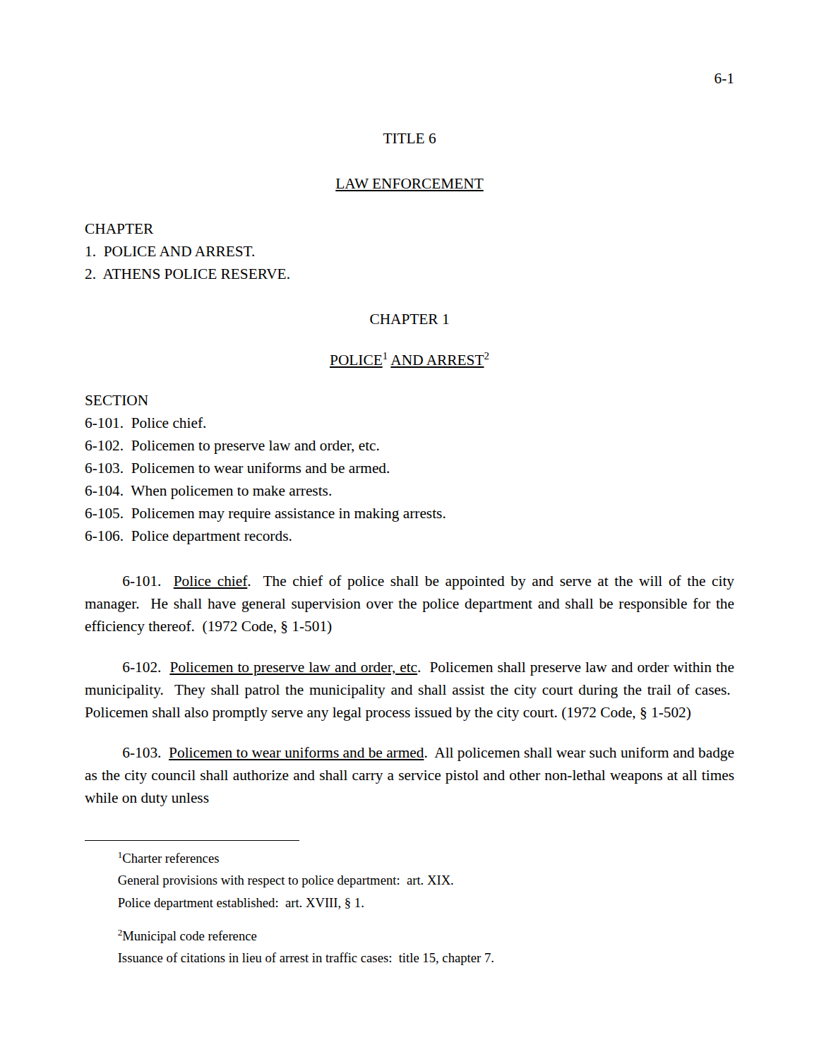6-1
TITLE 6
LAW ENFORCEMENT
CHAPTER
1. POLICE AND ARREST.
2. ATHENS POLICE RESERVE.
CHAPTER 1
POLICE1 AND ARREST2
SECTION
6-101. Police chief.
6-102. Policemen to preserve law and order, etc.
6-103. Policemen to wear uniforms and be armed.
6-104. When policemen to make arrests.
6-105. Policemen may require assistance in making arrests.
6-106. Police department records.
6-101. Police chief. The chief of police shall be appointed by and serve at the will of the city manager. He shall have general supervision over the police department and shall be responsible for the efficiency thereof. (1972 Code, § 1-501)
6-102. Policemen to preserve law and order, etc. Policemen shall preserve law and order within the municipality. They shall patrol the municipality and shall assist the city court during the trail of cases. Policemen shall also promptly serve any legal process issued by the city court. (1972 Code, § 1-502)
6-103. Policemen to wear uniforms and be armed. All policemen shall wear such uniform and badge as the city council shall authorize and shall carry a service pistol and other non-lethal weapons at all times while on duty unless
1Charter references
General provisions with respect to police department: art. XIX.
Police department established: art. XVIII, § 1.
2Municipal code reference
Issuance of citations in lieu of arrest in traffic cases: title 15, chapter 7.